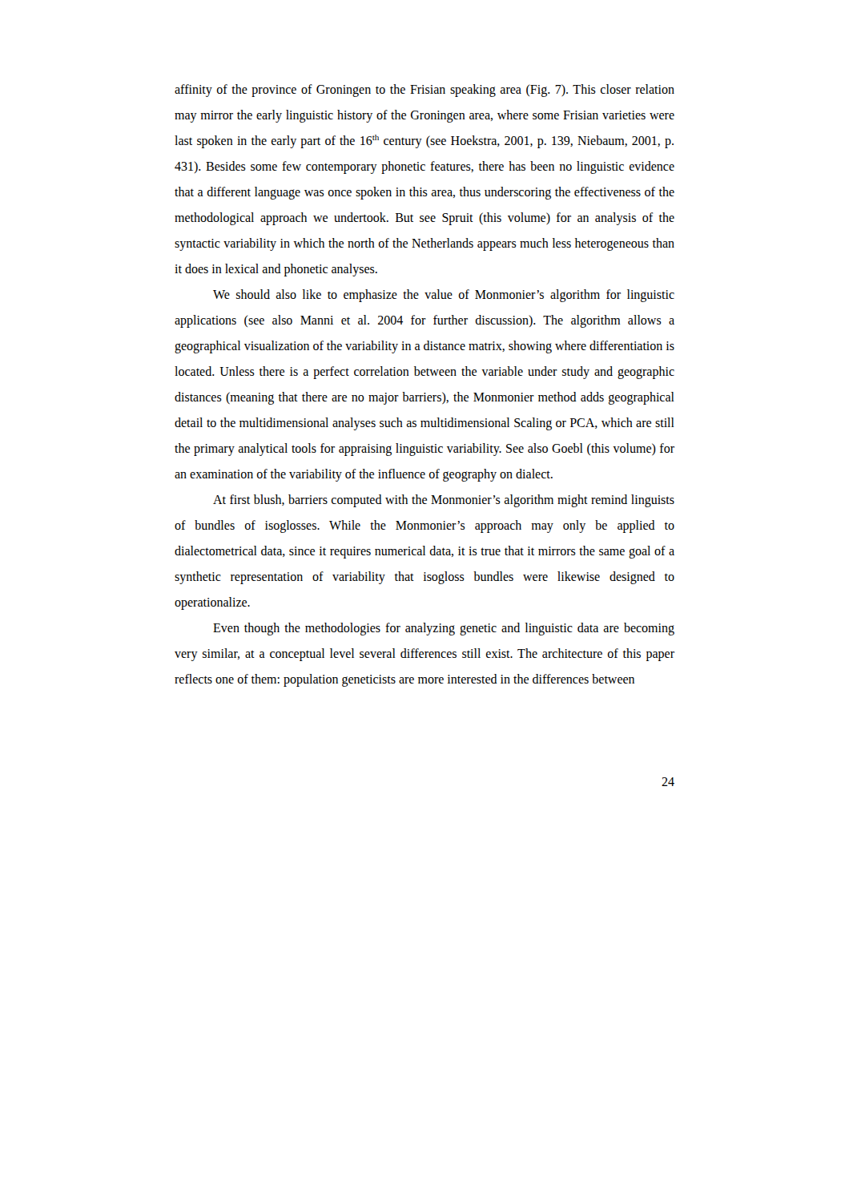affinity of the province of Groningen to the Frisian speaking area (Fig. 7). This closer relation may mirror the early linguistic history of the Groningen area, where some Frisian varieties were last spoken in the early part of the 16th century (see Hoekstra, 2001, p. 139, Niebaum, 2001, p. 431). Besides some few contemporary phonetic features, there has been no linguistic evidence that a different language was once spoken in this area, thus underscoring the effectiveness of the methodological approach we undertook. But see Spruit (this volume) for an analysis of the syntactic variability in which the north of the Netherlands appears much less heterogeneous than it does in lexical and phonetic analyses.
We should also like to emphasize the value of Monmonier’s algorithm for linguistic applications (see also Manni et al. 2004 for further discussion). The algorithm allows a geographical visualization of the variability in a distance matrix, showing where differentiation is located. Unless there is a perfect correlation between the variable under study and geographic distances (meaning that there are no major barriers), the Monmonier method adds geographical detail to the multidimensional analyses such as multidimensional Scaling or PCA, which are still the primary analytical tools for appraising linguistic variability. See also Goebl (this volume) for an examination of the variability of the influence of geography on dialect.
At first blush, barriers computed with the Monmonier’s algorithm might remind linguists of bundles of isoglosses. While the Monmonier’s approach may only be applied to dialectometrical data, since it requires numerical data, it is true that it mirrors the same goal of a synthetic representation of variability that isogloss bundles were likewise designed to operationalize.
Even though the methodologies for analyzing genetic and linguistic data are becoming very similar, at a conceptual level several differences still exist. The architecture of this paper reflects one of them: population geneticists are more interested in the differences between
24